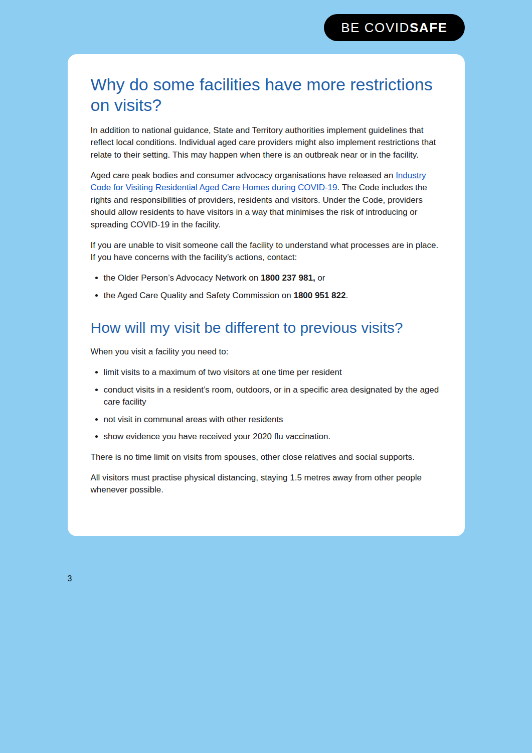BE COVIDSAFE
Why do some facilities have more restrictions on visits?
In addition to national guidance, State and Territory authorities implement guidelines that reflect local conditions. Individual aged care providers might also implement restrictions that relate to their setting. This may happen when there is an outbreak near or in the facility.
Aged care peak bodies and consumer advocacy organisations have released an Industry Code for Visiting Residential Aged Care Homes during COVID-19. The Code includes the rights and responsibilities of providers, residents and visitors. Under the Code, providers should allow residents to have visitors in a way that minimises the risk of introducing or spreading COVID-19 in the facility.
If you are unable to visit someone call the facility to understand what processes are in place. If you have concerns with the facility’s actions, contact:
the Older Person’s Advocacy Network on 1800 237 981, or
the Aged Care Quality and Safety Commission on 1800 951 822.
How will my visit be different to previous visits?
When you visit a facility you need to:
limit visits to a maximum of two visitors at one time per resident
conduct visits in a resident’s room, outdoors, or in a specific area designated by the aged care facility
not visit in communal areas with other residents
show evidence you have received your 2020 flu vaccination.
There is no time limit on visits from spouses, other close relatives and social supports.
All visitors must practise physical distancing, staying 1.5 metres away from other people whenever possible.
3